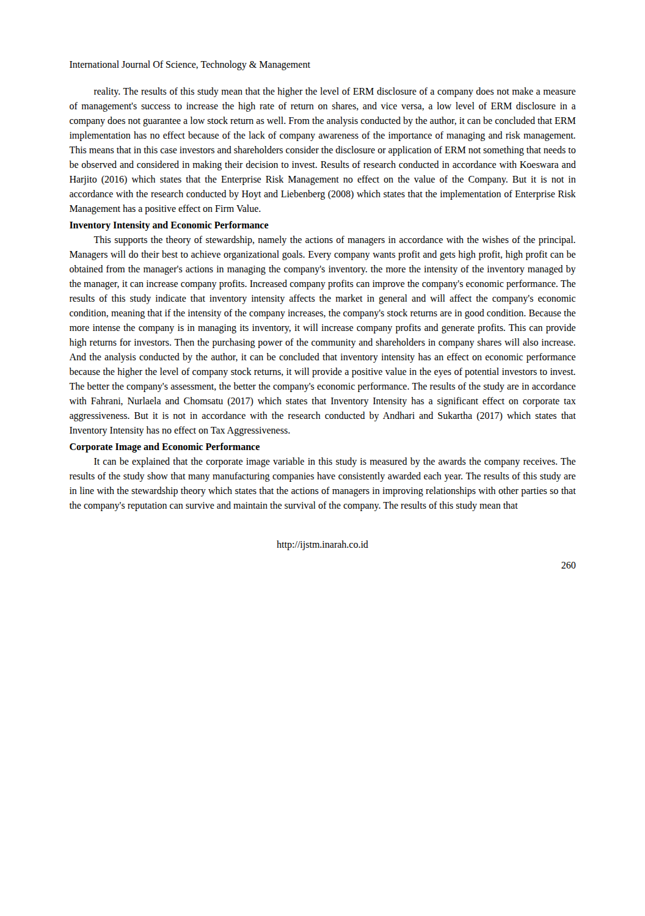International Journal Of Science, Technology & Management
reality. The results of this study mean that the higher the level of ERM disclosure of a company does not make a measure of management's success to increase the high rate of return on shares, and vice versa, a low level of ERM disclosure in a company does not guarantee a low stock return as well. From the analysis conducted by the author, it can be concluded that ERM implementation has no effect because of the lack of company awareness of the importance of managing and risk management. This means that in this case investors and shareholders consider the disclosure or application of ERM not something that needs to be observed and considered in making their decision to invest. Results of research conducted in accordance with Koeswara and Harjito (2016) which states that the Enterprise Risk Management no effect on the value of the Company. But it is not in accordance with the research conducted by Hoyt and Liebenberg (2008) which states that the implementation of Enterprise Risk Management has a positive effect on Firm Value.
Inventory Intensity and Economic Performance
This supports the theory of stewardship, namely the actions of managers in accordance with the wishes of the principal. Managers will do their best to achieve organizational goals. Every company wants profit and gets high profit, high profit can be obtained from the manager's actions in managing the company's inventory. the more the intensity of the inventory managed by the manager, it can increase company profits. Increased company profits can improve the company's economic performance. The results of this study indicate that inventory intensity affects the market in general and will affect the company's economic condition, meaning that if the intensity of the company increases, the company's stock returns are in good condition. Because the more intense the company is in managing its inventory, it will increase company profits and generate profits. This can provide high returns for investors. Then the purchasing power of the community and shareholders in company shares will also increase. And the analysis conducted by the author, it can be concluded that inventory intensity has an effect on economic performance because the higher the level of company stock returns, it will provide a positive value in the eyes of potential investors to invest. The better the company's assessment, the better the company's economic performance. The results of the study are in accordance with Fahrani, Nurlaela and Chomsatu (2017) which states that Inventory Intensity has a significant effect on corporate tax aggressiveness. But it is not in accordance with the research conducted by Andhari and Sukartha (2017) which states that Inventory Intensity has no effect on Tax Aggressiveness.
Corporate Image and Economic Performance
It can be explained that the corporate image variable in this study is measured by the awards the company receives. The results of the study show that many manufacturing companies have consistently awarded each year. The results of this study are in line with the stewardship theory which states that the actions of managers in improving relationships with other parties so that the company's reputation can survive and maintain the survival of the company. The results of this study mean that
http://ijstm.inarah.co.id
260